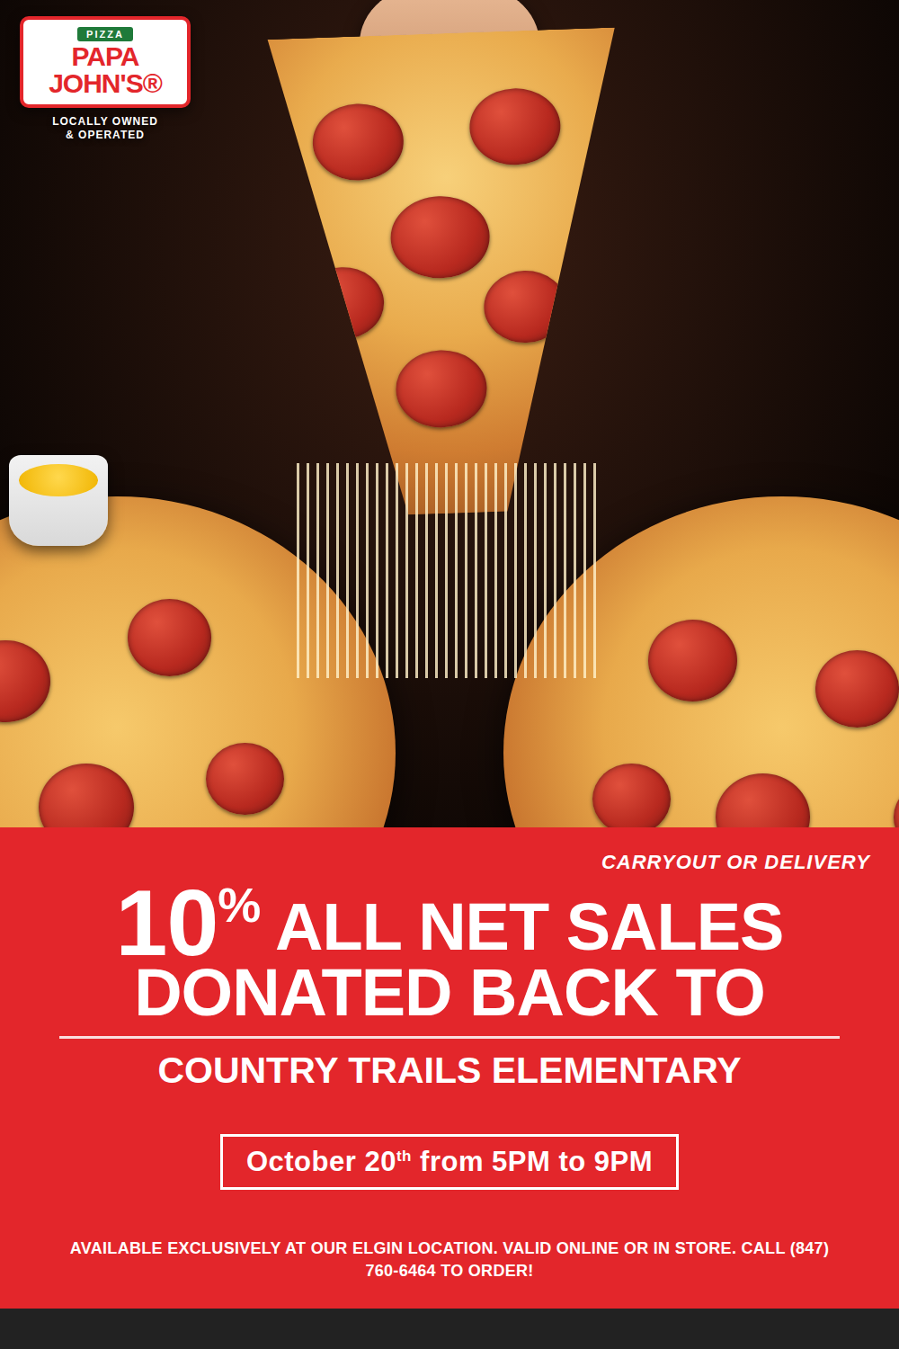PIZZA
PAPA JOHN'S®
LOCALLY OWNED
& OPERATED
CARRYOUT OR DELIVERY
10% ALL NET SALES DONATED BACK TO
COUNTRY TRAILS ELEMENTARY
October 20th from 5PM to 9PM
AVAILABLE EXCLUSIVELY AT OUR ELGIN LOCATION. VALID ONLINE OR IN STORE. CALL (847) 760-6464 TO ORDER!